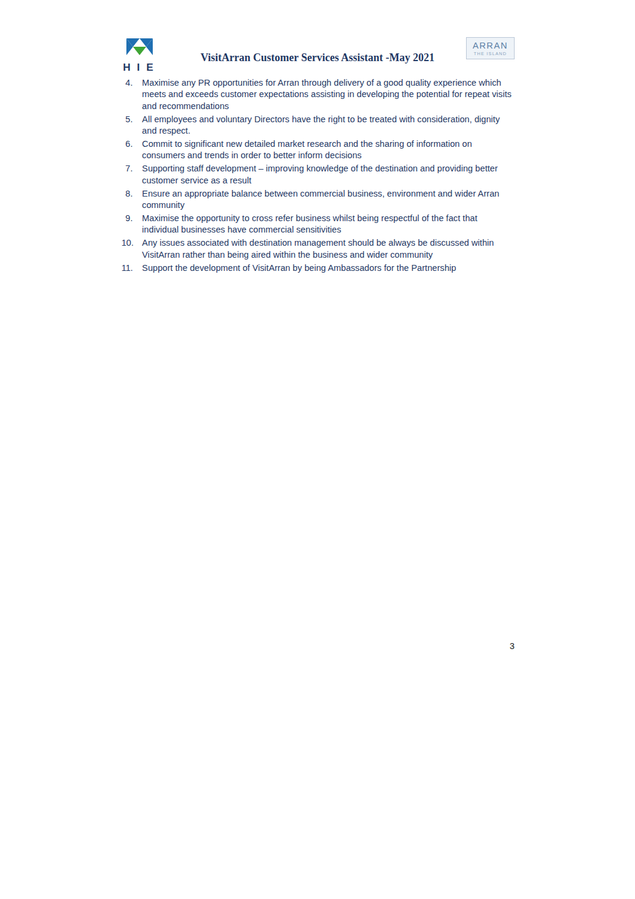H I E
VisitArran Customer Services Assistant -May 2021
ARRAN
THE ISLAND
Maximise any PR opportunities for Arran through delivery of a good quality experience which meets and exceeds customer expectations assisting in developing the potential for repeat visits and recommendations
All employees and voluntary Directors have the right to be treated with consideration, dignity and respect.
Commit to significant new detailed market research and the sharing of information on consumers and trends in order to better inform decisions
Supporting staff development – improving knowledge of the destination and providing better customer service as a result
Ensure an appropriate balance between commercial business, environment and wider Arran community
Maximise the opportunity to cross refer business whilst being respectful of the fact that individual businesses have commercial sensitivities
Any issues associated with destination management should be always be discussed within VisitArran rather than being aired within the business and wider community
Support the development of VisitArran by being Ambassadors for the Partnership
3